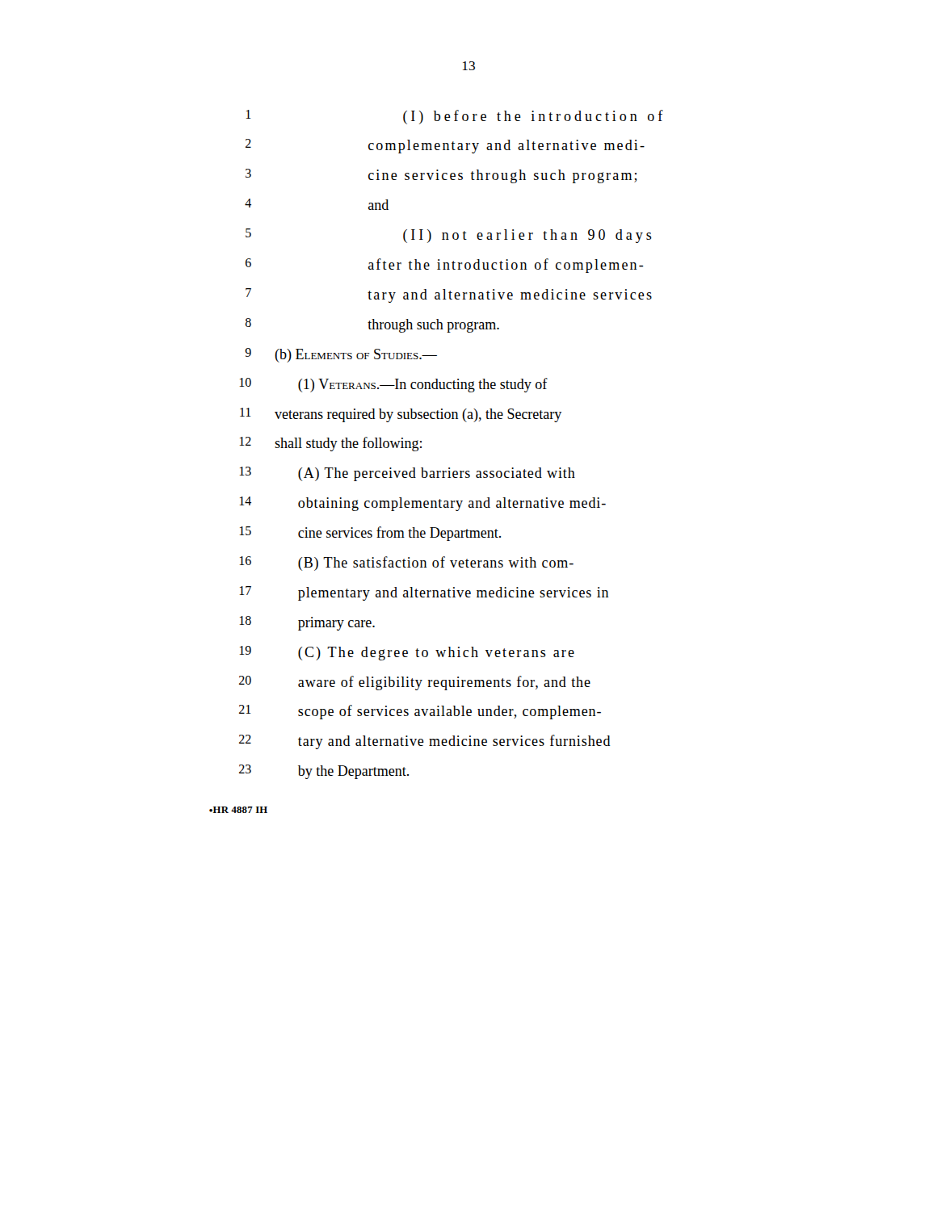13
| 1 | (I) before the introduction of |
| 2 | complementary and alternative medi- |
| 3 | cine services through such program; |
| 4 | and |
| 5 | (II) not earlier than 90 days |
| 6 | after the introduction of complemen- |
| 7 | tary and alternative medicine services |
| 8 | through such program. |
| 9 | (b) Elements of Studies. — |
| 10 | (1) Veterans. —In conducting the study of |
| 11 | veterans required by subsection (a), the Secretary |
| 12 | shall study the following: |
| 13 | (A) The perceived barriers associated with |
| 14 | obtaining complementary and alternative medi- |
| 15 | cine services from the Department. |
| 16 | (B) The satisfaction of veterans with com- |
| 17 | plementary and alternative medicine services in |
| 18 | primary care. |
| 19 | (C) The degree to which veterans are |
| 20 | aware of eligibility requirements for, and the |
| 21 | scope of services available under, complemen- |
| 22 | tary and alternative medicine services furnished |
| 23 | by the Department. |
•HR 4887 IH